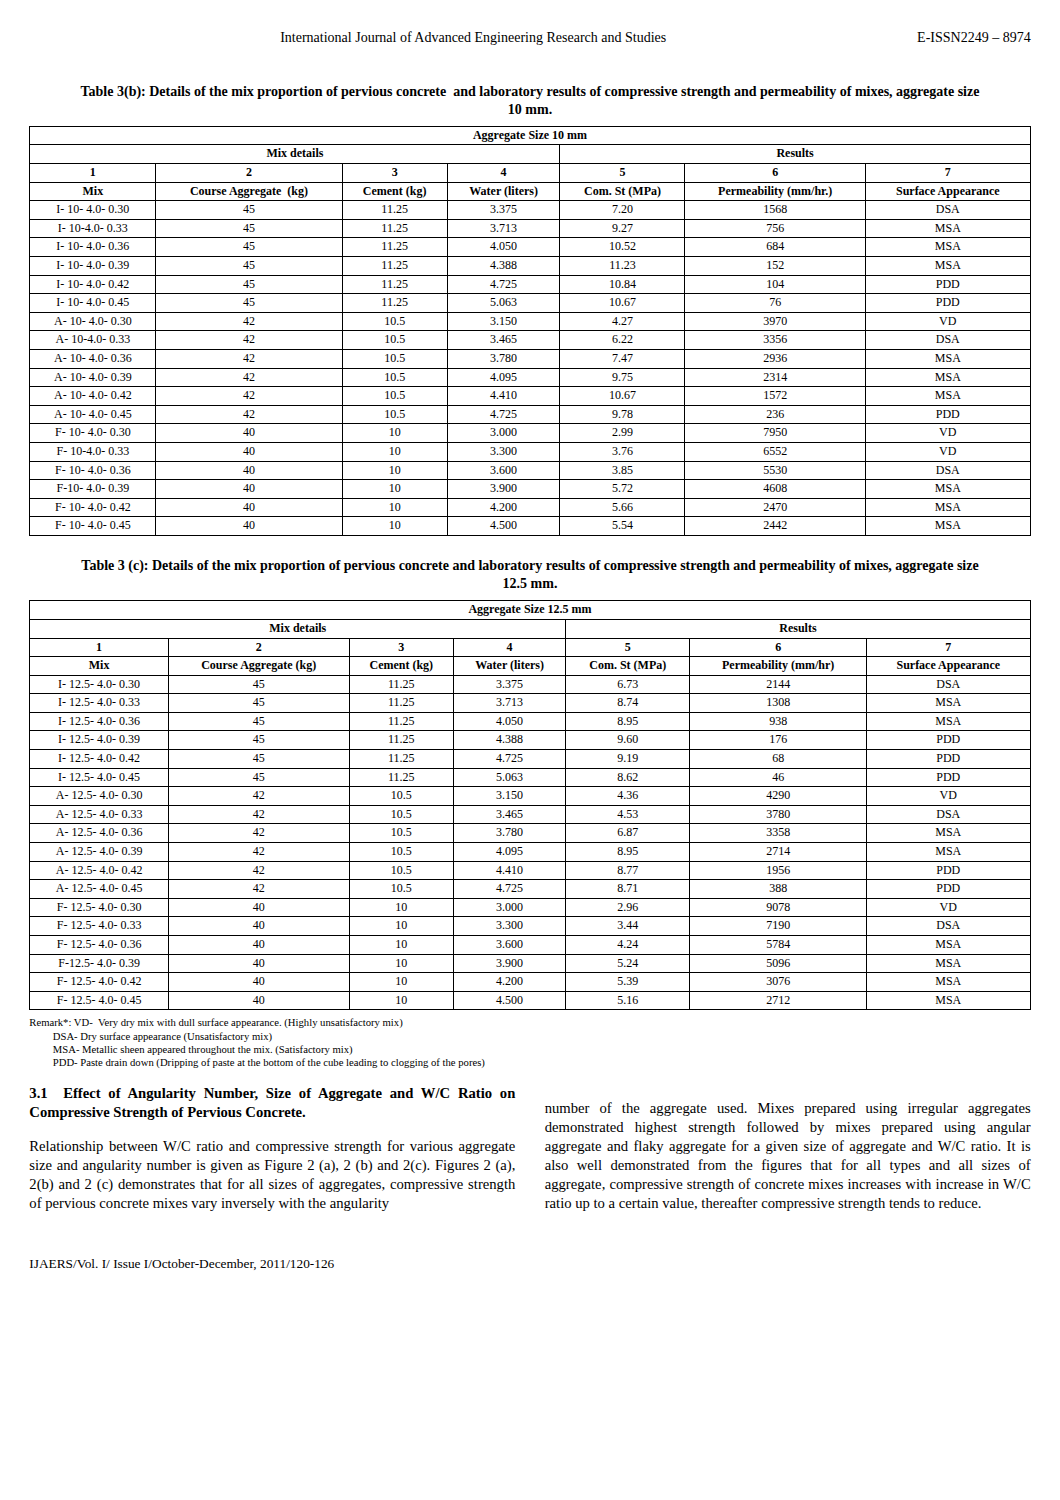E-ISSN2249 – 8974 International Journal of Advanced Engineering Research and Studies
Table 3(b): Details of the mix proportion of pervious concrete and laboratory results of compressive strength and permeability of mixes, aggregate size 10 mm.
| Aggregate Size 10 mm |
| --- |
| Mix details | Results |
| 1 | 2 | 3 | 4 | 5 | 6 | 7 |
| Mix | Course Aggregate (kg) | Cement (kg) | Water (liters) | Com. St (MPa) | Permeability (mm/hr.) | Surface Appearance |
| I- 10- 4.0- 0.30 | 45 | 11.25 | 3.375 | 7.20 | 1568 | DSA |
| I- 10-4.0- 0.33 | 45 | 11.25 | 3.713 | 9.27 | 756 | MSA |
| I- 10- 4.0- 0.36 | 45 | 11.25 | 4.050 | 10.52 | 684 | MSA |
| I- 10- 4.0- 0.39 | 45 | 11.25 | 4.388 | 11.23 | 152 | MSA |
| I- 10- 4.0- 0.42 | 45 | 11.25 | 4.725 | 10.84 | 104 | PDD |
| I- 10- 4.0- 0.45 | 45 | 11.25 | 5.063 | 10.67 | 76 | PDD |
| A- 10- 4.0- 0.30 | 42 | 10.5 | 3.150 | 4.27 | 3970 | VD |
| A- 10-4.0- 0.33 | 42 | 10.5 | 3.465 | 6.22 | 3356 | DSA |
| A- 10- 4.0- 0.36 | 42 | 10.5 | 3.780 | 7.47 | 2936 | MSA |
| A- 10- 4.0- 0.39 | 42 | 10.5 | 4.095 | 9.75 | 2314 | MSA |
| A- 10- 4.0- 0.42 | 42 | 10.5 | 4.410 | 10.67 | 1572 | MSA |
| A- 10- 4.0- 0.45 | 42 | 10.5 | 4.725 | 9.78 | 236 | PDD |
| F- 10- 4.0- 0.30 | 40 | 10 | 3.000 | 2.99 | 7950 | VD |
| F- 10-4.0- 0.33 | 40 | 10 | 3.300 | 3.76 | 6552 | VD |
| F- 10- 4.0- 0.36 | 40 | 10 | 3.600 | 3.85 | 5530 | DSA |
| F-10- 4.0- 0.39 | 40 | 10 | 3.900 | 5.72 | 4608 | MSA |
| F- 10- 4.0- 0.42 | 40 | 10 | 4.200 | 5.66 | 2470 | MSA |
| F- 10- 4.0- 0.45 | 40 | 10 | 4.500 | 5.54 | 2442 | MSA |
Table 3 (c): Details of the mix proportion of pervious concrete and laboratory results of compressive strength and permeability of mixes, aggregate size 12.5 mm.
| Aggregate Size 12.5 mm |
| --- |
| Mix details | Results |
| 1 | 2 | 3 | 4 | 5 | 6 | 7 |
| Mix | Course Aggregate (kg) | Cement (kg) | Water (liters) | Com. St (MPa) | Permeability (mm/hr) | Surface Appearance |
| I- 12.5- 4.0- 0.30 | 45 | 11.25 | 3.375 | 6.73 | 2144 | DSA |
| I- 12.5- 4.0- 0.33 | 45 | 11.25 | 3.713 | 8.74 | 1308 | MSA |
| I- 12.5- 4.0- 0.36 | 45 | 11.25 | 4.050 | 8.95 | 938 | MSA |
| I- 12.5- 4.0- 0.39 | 45 | 11.25 | 4.388 | 9.60 | 176 | PDD |
| I- 12.5- 4.0- 0.42 | 45 | 11.25 | 4.725 | 9.19 | 68 | PDD |
| I- 12.5- 4.0- 0.45 | 45 | 11.25 | 5.063 | 8.62 | 46 | PDD |
| A- 12.5- 4.0- 0.30 | 42 | 10.5 | 3.150 | 4.36 | 4290 | VD |
| A- 12.5- 4.0- 0.33 | 42 | 10.5 | 3.465 | 4.53 | 3780 | DSA |
| A- 12.5- 4.0- 0.36 | 42 | 10.5 | 3.780 | 6.87 | 3358 | MSA |
| A- 12.5- 4.0- 0.39 | 42 | 10.5 | 4.095 | 8.95 | 2714 | MSA |
| A- 12.5- 4.0- 0.42 | 42 | 10.5 | 4.410 | 8.77 | 1956 | PDD |
| A- 12.5- 4.0- 0.45 | 42 | 10.5 | 4.725 | 8.71 | 388 | PDD |
| F- 12.5- 4.0- 0.30 | 40 | 10 | 3.000 | 2.96 | 9078 | VD |
| F- 12.5- 4.0- 0.33 | 40 | 10 | 3.300 | 3.44 | 7190 | DSA |
| F- 12.5- 4.0- 0.36 | 40 | 10 | 3.600 | 4.24 | 5784 | MSA |
| F-12.5- 4.0- 0.39 | 40 | 10 | 3.900 | 5.24 | 5096 | MSA |
| F- 12.5- 4.0- 0.42 | 40 | 10 | 4.200 | 5.39 | 3076 | MSA |
| F- 12.5- 4.0- 0.45 | 40 | 10 | 4.500 | 5.16 | 2712 | MSA |
Remark*: VD- Very dry mix with dull surface appearance. (Highly unsatisfactory mix) DSA- Dry surface appearance (Unsatisfactory mix) MSA- Metallic sheen appeared throughout the mix. (Satisfactory mix) PDD- Paste drain down (Dripping of paste at the bottom of the cube leading to clogging of the pores)
3.1 Effect of Angularity Number, Size of Aggregate and W/C Ratio on Compressive Strength of Pervious Concrete.
Relationship between W/C ratio and compressive strength for various aggregate size and angularity number is given as Figure 2 (a), 2 (b) and 2(c). Figures 2 (a), 2(b) and 2 (c) demonstrates that for all sizes of aggregates, compressive strength of pervious concrete mixes vary inversely with the angularity
number of the aggregate used. Mixes prepared using irregular aggregates demonstrated highest strength followed by mixes prepared using angular aggregate and flaky aggregate for a given size of aggregate and W/C ratio. It is also well demonstrated from the figures that for all types and all sizes of aggregate, compressive strength of concrete mixes increases with increase in W/C ratio up to a certain value, thereafter compressive strength tends to reduce.
IJAERS/Vol. I/ Issue I/October-December, 2011/120-126